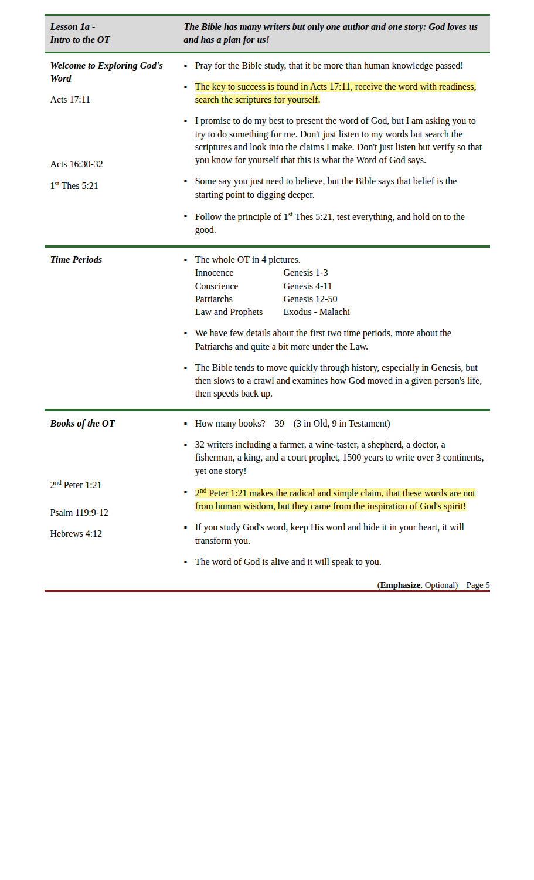| Lesson 1a - Intro to the OT | The Bible has many writers but only one author and one story: God loves us and has a plan for us! |
| Welcome to Exploring God's Word Acts 17:11 Acts 16:30-32 1 st Thes 5:21 | Pray for the Bible study, that it be more than human knowledge passed! The key to success is found in Acts 17:11, receive the word with readiness, search the scriptures for yourself. I promise to do my best to present the word of God, but I am asking you to try to do something for me. Don't just listen to my words but search the scriptures and look into the claims I make. Don't just listen but verify so that you know for yourself that this is what the Word of God says. Some say you just need to believe, but the Bible says that belief is the starting point to digging deeper. Follow the principle of 1 st Thes 5:21, test everything, and hold on to the good. |
| Time Periods | The whole OT in 4 pictures. / Innocence / Genesis 1-3 / / Conscience / Genesis 4-11 / / Patriarchs / Genesis 12-50 / / Law and Prophets / Exodus - Malachi / We have few details about the first two time periods, more about the Patriarchs and quite a bit more under the Law. The Bible tends to move quickly through history, especially in Genesis, but then slows to a crawl and examines how God moved in a given person's life, then speeds back up. |
| Books of the OT 2 nd Peter 1:21 Psalm 119:9-12 Hebrews 4:12 | How many books? 39 (3 in Old, 9 in Testament) 32 writers including a farmer, a wine-taster, a shepherd, a doctor, a fisherman, a king, and a court prophet, 1500 years to write over 3 continents, yet one story! 2 nd Peter 1:21 makes the radical and simple claim, that these words are not from human wisdom, but they came from the inspiration of God's spirit! If you study God's word, keep His word and hide it in your heart, it will transform you. The word of God is alive and it will speak to you. |
(Emphasize, Optional) Page 5